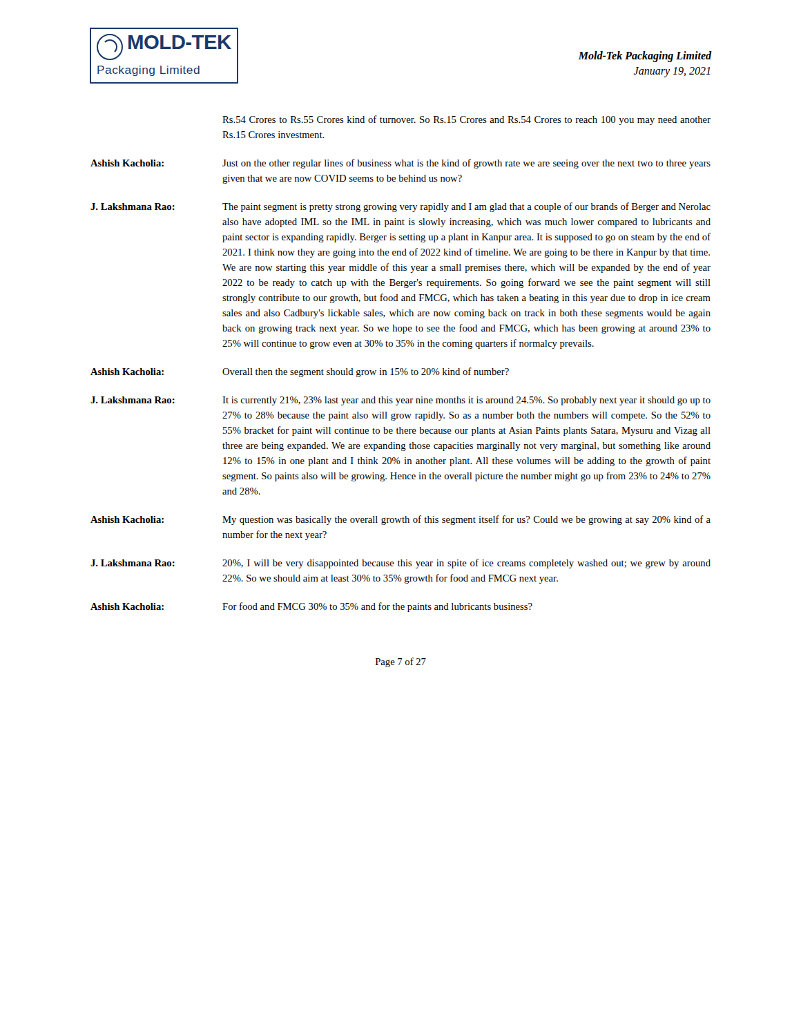MOLD-TEK
Packaging Limited
Mold-Tek Packaging Limited
January 19, 2021
| | Rs.54 Crores to Rs.55 Crores kind of turnover. So Rs.15 Crores and Rs.54 Crores to reach 100 you may need another Rs.15 Crores investment. |
| Ashish Kacholia: | Just on the other regular lines of business what is the kind of growth rate we are seeing over the next two to three years given that we are now COVID seems to be behind us now? |
| J. Lakshmana Rao: | The paint segment is pretty strong growing very rapidly and I am glad that a couple of our brands of Berger and Nerolac also have adopted IML so the IML in paint is slowly increasing, which was much lower compared to lubricants and paint sector is expanding rapidly. Berger is setting up a plant in Kanpur area. It is supposed to go on steam by the end of 2021. I think now they are going into the end of 2022 kind of timeline. We are going to be there in Kanpur by that time. We are now starting this year middle of this year a small premises there, which will be expanded by the end of year 2022 to be ready to catch up with the Berger's requirements. So going forward we see the paint segment will still strongly contribute to our growth, but food and FMCG, which has taken a beating in this year due to drop in ice cream sales and also Cadbury's lickable sales, which are now coming back on track in both these segments would be again back on growing track next year. So we hope to see the food and FMCG, which has been growing at around 23% to 25% will continue to grow even at 30% to 35% in the coming quarters if normalcy prevails. |
| Ashish Kacholia: | Overall then the segment should grow in 15% to 20% kind of number? |
| J. Lakshmana Rao: | It is currently 21%, 23% last year and this year nine months it is around 24.5%. So probably next year it should go up to 27% to 28% because the paint also will grow rapidly. So as a number both the numbers will compete. So the 52% to 55% bracket for paint will continue to be there because our plants at Asian Paints plants Satara, Mysuru and Vizag all three are being expanded. We are expanding those capacities marginally not very marginal, but something like around 12% to 15% in one plant and I think 20% in another plant. All these volumes will be adding to the growth of paint segment. So paints also will be growing. Hence in the overall picture the number might go up from 23% to 24% to 27% and 28%. |
| Ashish Kacholia: | My question was basically the overall growth of this segment itself for us? Could we be growing at say 20% kind of a number for the next year? |
| J. Lakshmana Rao: | 20%, I will be very disappointed because this year in spite of ice creams completely washed out; we grew by around 22%. So we should aim at least 30% to 35% growth for food and FMCG next year. |
| Ashish Kacholia: | For food and FMCG 30% to 35% and for the paints and lubricants business? |
Page 7 of 27